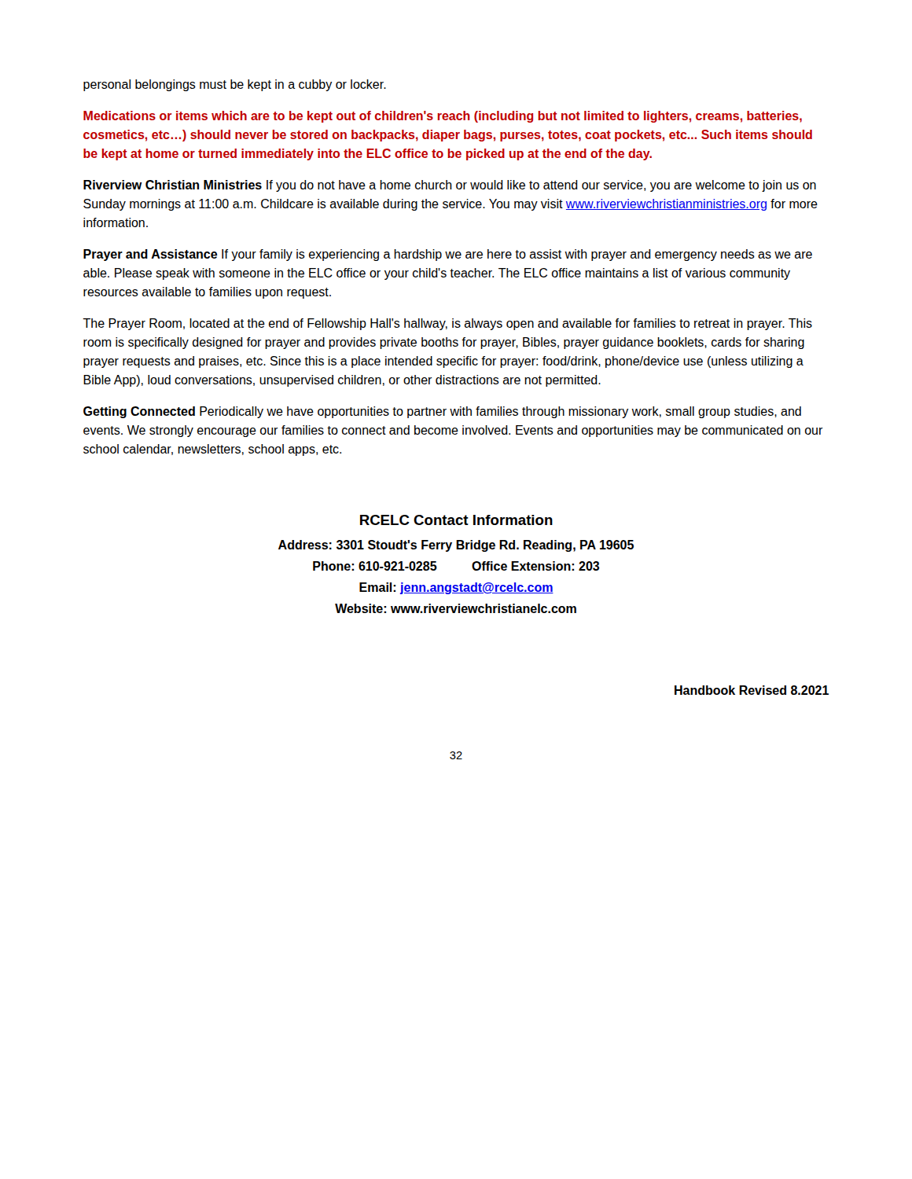personal belongings must be kept in a cubby or locker.
Medications or items which are to be kept out of children's reach (including but not limited to lighters, creams, batteries, cosmetics, etc…) should never be stored on backpacks, diaper bags, purses, totes, coat pockets, etc... Such items should be kept at home or turned immediately into the ELC office to be picked up at the end of the day.
Riverview Christian Ministries If you do not have a home church or would like to attend our service, you are welcome to join us on Sunday mornings at 11:00 a.m. Childcare is available during the service. You may visit www.riverviewchristianministries.org for more information.
Prayer and Assistance If your family is experiencing a hardship we are here to assist with prayer and emergency needs as we are able. Please speak with someone in the ELC office or your child's teacher. The ELC office maintains a list of various community resources available to families upon request.
The Prayer Room, located at the end of Fellowship Hall's hallway, is always open and available for families to retreat in prayer. This room is specifically designed for prayer and provides private booths for prayer, Bibles, prayer guidance booklets, cards for sharing prayer requests and praises, etc. Since this is a place intended specific for prayer: food/drink, phone/device use (unless utilizing a Bible App), loud conversations, unsupervised children, or other distractions are not permitted.
Getting Connected Periodically we have opportunities to partner with families through missionary work, small group studies, and events. We strongly encourage our families to connect and become involved. Events and opportunities may be communicated on our school calendar, newsletters, school apps, etc.
RCELC Contact Information
Address: 3301 Stoudt's Ferry Bridge Rd. Reading, PA 19605
Phone: 610-921-0285 Office Extension: 203
Email: jenn.angstadt@rcelc.com
Website: www.riverviewchristianelc.com
Handbook Revised 8.2021
32